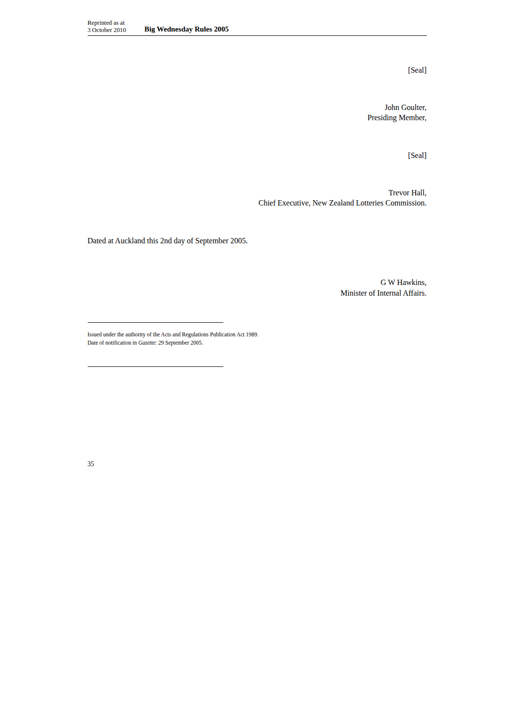Reprinted as at
3 October 2010
Big Wednesday Rules 2005
[Seal]
John Goulter,
Presiding Member,
[Seal]
Trevor Hall,
Chief Executive, New Zealand Lotteries Commission.
Dated at Auckland this 2nd day of September 2005.
G W Hawkins,
Minister of Internal Affairs.
Issued under the authority of the Acts and Regulations Publication Act 1989.
Date of notification in Gazette: 29 September 2005.
35